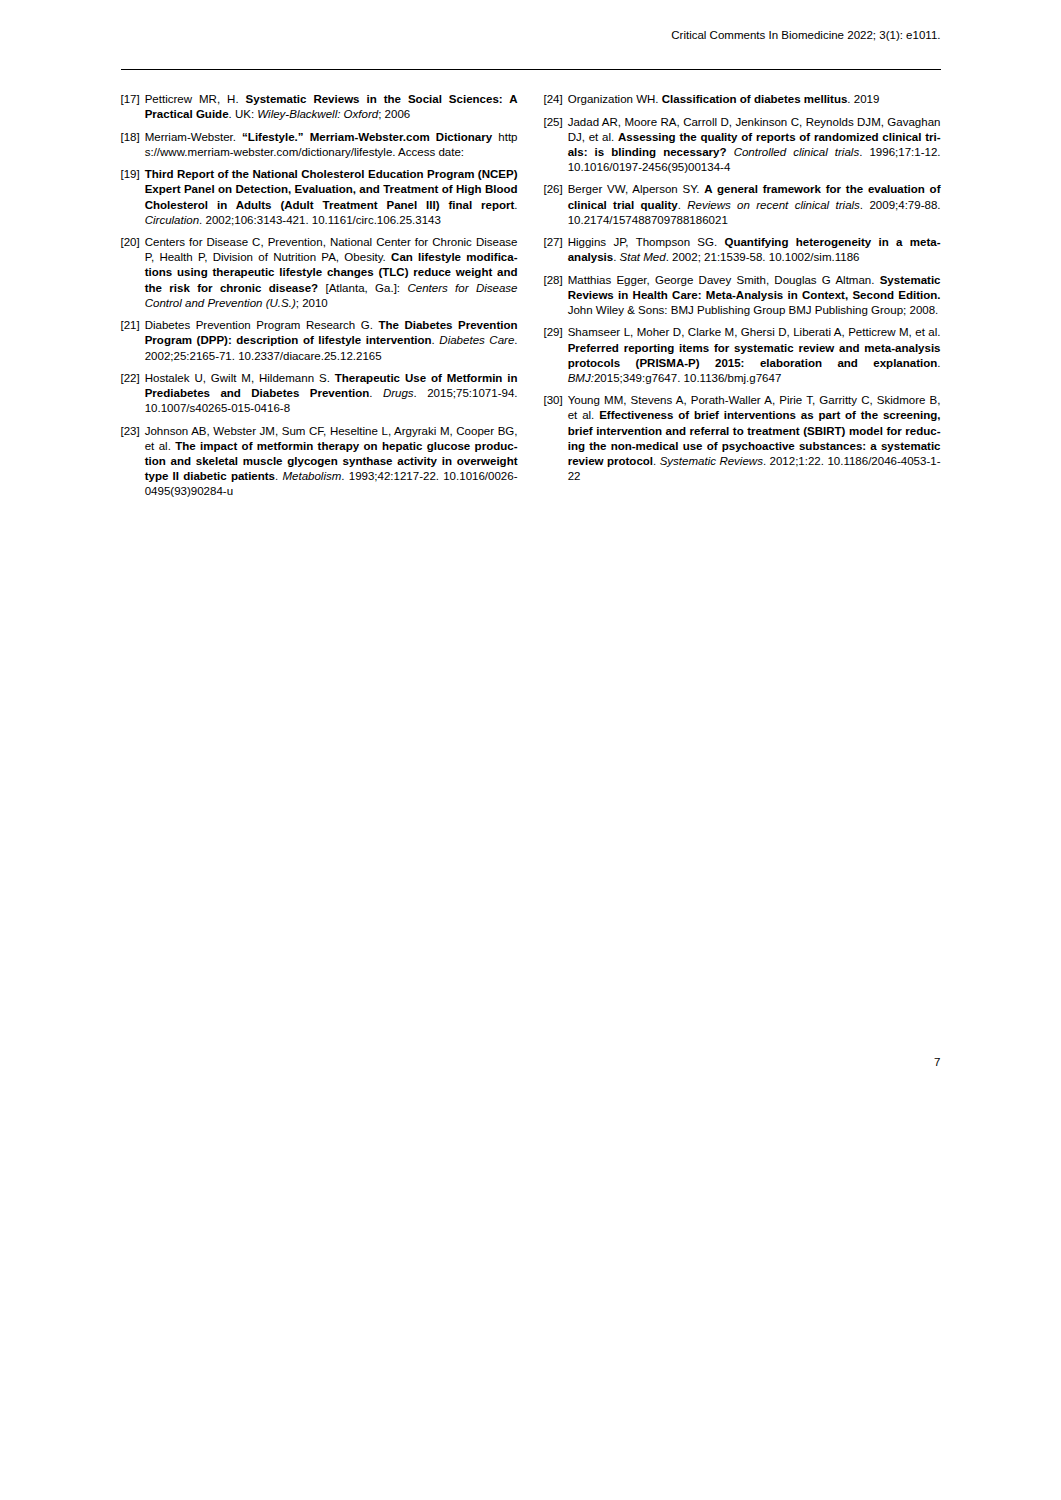Critical Comments In Biomedicine 2022; 3(1): e1011.
[17] Petticrew MR, H. Systematic Reviews in the Social Sciences: A Practical Guide. UK: Wiley-Blackwell: Oxford; 2006
[18] Merriam-Webster. “Lifestyle.” Merriam-Webster.com Dictionary https://www.merriam-webster.com/dictionary/lifestyle. Access date:
[19] Third Report of the National Cholesterol Education Program (NCEP) Expert Panel on Detection, Evaluation, and Treatment of High Blood Cholesterol in Adults (Adult Treatment Panel III) final report. Circulation. 2002;106:3143-421. 10.1161/circ.106.25.3143
[20] Centers for Disease C, Prevention, National Center for Chronic Disease P, Health P, Division of Nutrition PA, Obesity. Can lifestyle modifications using therapeutic lifestyle changes (TLC) reduce weight and the risk for chronic disease? [Atlanta, Ga.]: Centers for Disease Control and Prevention (U.S.); 2010
[21] Diabetes Prevention Program Research G. The Diabetes Prevention Program (DPP): description of lifestyle intervention. Diabetes Care. 2002;25:2165-71. 10.2337/diacare.25.12.2165
[22] Hostalek U, Gwilt M, Hildemann S. Therapeutic Use of Metformin in Prediabetes and Diabetes Prevention. Drugs. 2015;75:1071-94. 10.1007/s40265-015-0416-8
[23] Johnson AB, Webster JM, Sum CF, Heseltine L, Argyraki M, Cooper BG, et al. The impact of metformin therapy on hepatic glucose production and skeletal muscle glycogen synthase activity in overweight type II diabetic patients. Metabolism. 1993;42:1217-22. 10.1016/0026-0495(93)90284-u
[24] Organization WH. Classification of diabetes mellitus. 2019
[25] Jadad AR, Moore RA, Carroll D, Jenkinson C, Reynolds DJM, Gavaghan DJ, et al. Assessing the quality of reports of randomized clinical trials: is blinding necessary? Controlled clinical trials. 1996;17:1-12. 10.1016/0197-2456(95)00134-4
[26] Berger VW, Alperson SY. A general framework for the evaluation of clinical trial quality. Reviews on recent clinical trials. 2009;4:79-88. 10.2174/157488709788186021
[27] Higgins JP, Thompson SG. Quantifying heterogeneity in a meta-analysis. Stat Med. 2002; 21:1539-58. 10.1002/sim.1186
[28] Matthias Egger, George Davey Smith, Douglas G Altman. Systematic Reviews in Health Care: Meta-Analysis in Context, Second Edition. John Wiley & Sons: BMJ Publishing Group BMJ Publishing Group; 2008.
[29] Shamseer L, Moher D, Clarke M, Ghersi D, Liberati A, Petticrew M, et al. Preferred reporting items for systematic review and meta-analysis protocols (PRISMA-P) 2015: elaboration and explanation. BMJ: 2015;349:g7647. 10.1136/bmj.g7647
[30] Young MM, Stevens A, Porath-Waller A, Pirie T, Garritty C, Skidmore B, et al. Effectiveness of brief interventions as part of the screening, brief intervention and referral to treatment (SBIRT) model for reducing the non-medical use of psychoactive substances: a systematic review protocol. Systematic Reviews. 2012;1:22. 10.1186/2046-4053-1-22
7